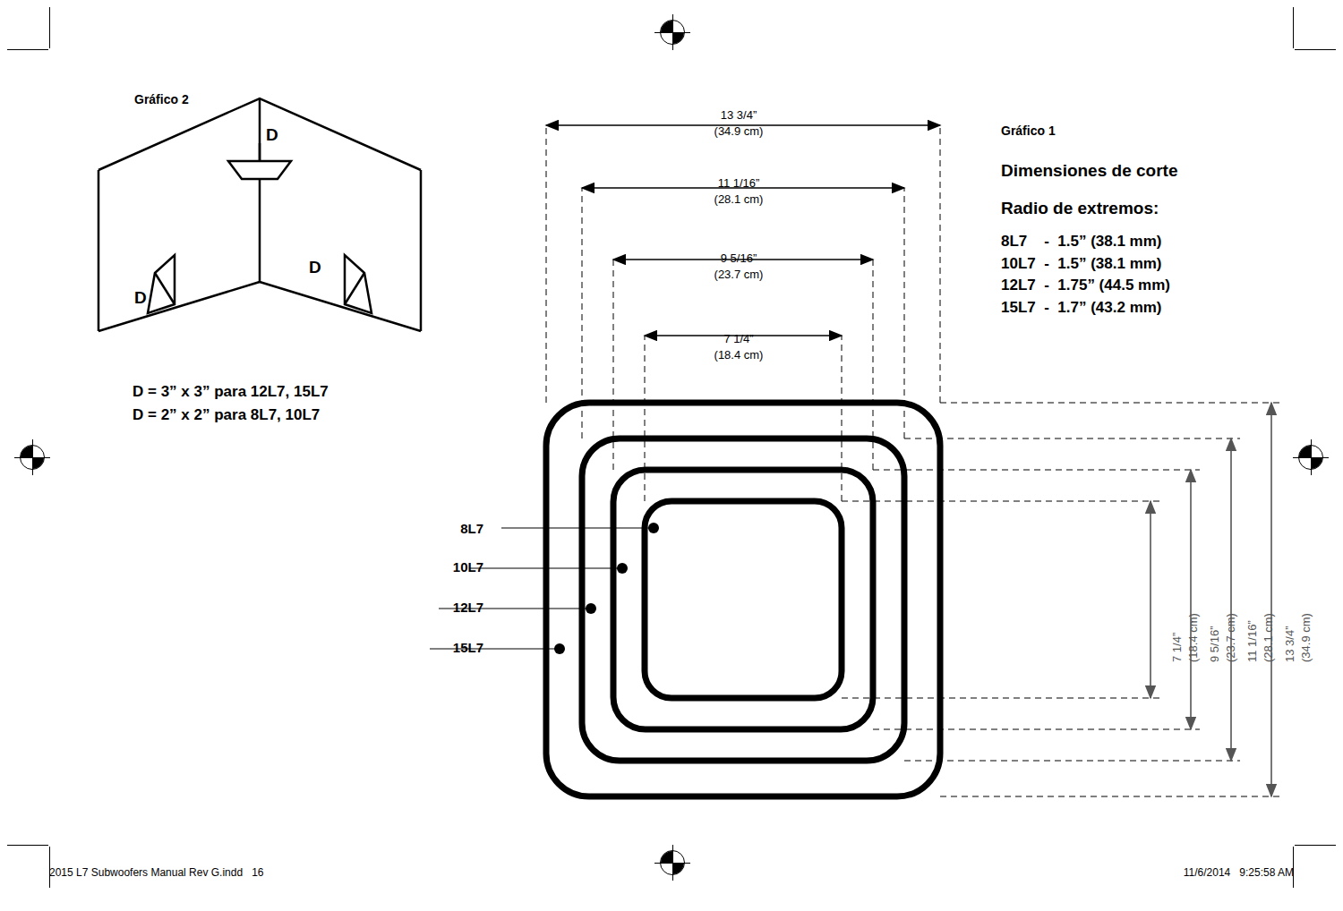Gráfico 2
D
D
D
D = 3” x 3” para 12L7, 15L7 D = 2” x 2” para 8L7, 10L7
Gráfico 1
Dimensiones de corte
Radio de extremos:
8L7 - 1.5” (38.1 mm) 10L7 - 1.5” (38.1 mm) 12L7 - 1.75” (44.5 mm) 15L7 - 1.7” (43.2 mm)
13 3/4”
(34.9 cm)
11 1/16”
(28.1 cm)
9 5/16”
(23.7 cm)
7 1/4”
(18.4 cm)
13 3/4”
(34.9 cm)
11 1/16”
(28.1 cm)
9 5/16”
(23.7 cm)
7 1/4”
(18.4 cm)
8L7
10L7
12L7
15L7
2015 L7 Subwoofers Manual Rev G.indd 16
11/6/2014 9:25:58 AM